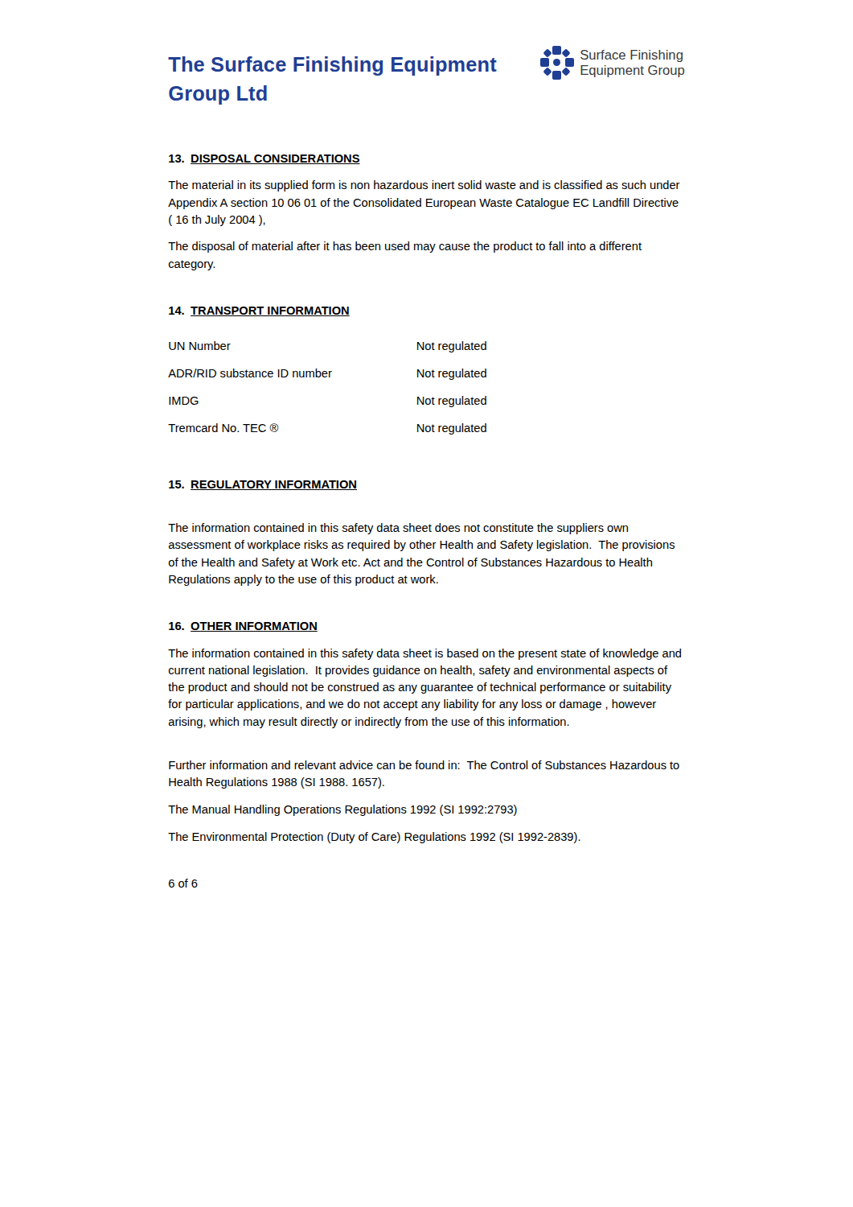The Surface Finishing Equipment Group Ltd
Surface Finishing Equipment Group
13. DISPOSAL CONSIDERATIONS
The material in its supplied form is non hazardous inert solid waste and is classified as such under Appendix A section 10 06 01 of the Consolidated European Waste Catalogue EC Landfill Directive ( 16 th July 2004 ),
The disposal of material after it has been used may cause the product to fall into a different category.
14. TRANSPORT INFORMATION
| UN Number | Not regulated |
| ADR/RID substance ID number | Not regulated |
| IMDG | Not regulated |
| Tremcard No. TEC ® | Not regulated |
15. REGULATORY INFORMATION
The information contained in this safety data sheet does not constitute the suppliers own assessment of workplace risks as required by other Health and Safety legislation. The provisions of the Health and Safety at Work etc. Act and the Control of Substances Hazardous to Health Regulations apply to the use of this product at work.
16. OTHER INFORMATION
The information contained in this safety data sheet is based on the present state of knowledge and current national legislation. It provides guidance on health, safety and environmental aspects of the product and should not be construed as any guarantee of technical performance or suitability for particular applications, and we do not accept any liability for any loss or damage , however arising, which may result directly or indirectly from the use of this information.
Further information and relevant advice can be found in: The Control of Substances Hazardous to Health Regulations 1988 (SI 1988. 1657).
The Manual Handling Operations Regulations 1992 (SI 1992:2793)
The Environmental Protection (Duty of Care) Regulations 1992 (SI 1992-2839).
6 of 6